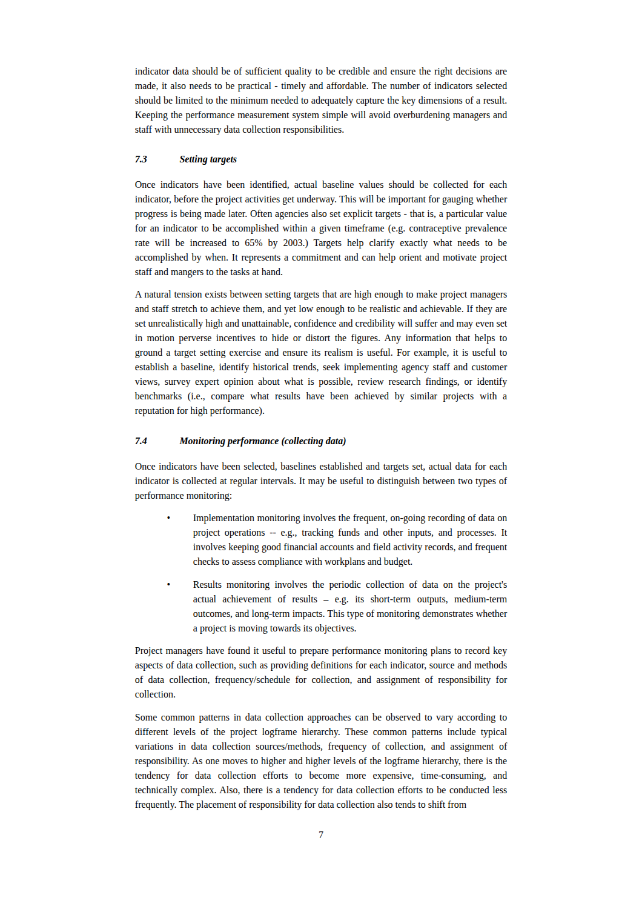indicator data should be of sufficient quality to be credible and ensure the right decisions are made, it also needs to be practical - timely and affordable. The number of indicators selected should be limited to the minimum needed to adequately capture the key dimensions of a result. Keeping the performance measurement system simple will avoid overburdening managers and staff with unnecessary data collection responsibilities.
7.3 Setting targets
Once indicators have been identified, actual baseline values should be collected for each indicator, before the project activities get underway. This will be important for gauging whether progress is being made later. Often agencies also set explicit targets - that is, a particular value for an indicator to be accomplished within a given timeframe (e.g. contraceptive prevalence rate will be increased to 65% by 2003.) Targets help clarify exactly what needs to be accomplished by when. It represents a commitment and can help orient and motivate project staff and mangers to the tasks at hand.
A natural tension exists between setting targets that are high enough to make project managers and staff stretch to achieve them, and yet low enough to be realistic and achievable. If they are set unrealistically high and unattainable, confidence and credibility will suffer and may even set in motion perverse incentives to hide or distort the figures. Any information that helps to ground a target setting exercise and ensure its realism is useful. For example, it is useful to establish a baseline, identify historical trends, seek implementing agency staff and customer views, survey expert opinion about what is possible, review research findings, or identify benchmarks (i.e., compare what results have been achieved by similar projects with a reputation for high performance).
7.4 Monitoring performance (collecting data)
Once indicators have been selected, baselines established and targets set, actual data for each indicator is collected at regular intervals. It may be useful to distinguish between two types of performance monitoring:
Implementation monitoring involves the frequent, on-going recording of data on project operations -- e.g., tracking funds and other inputs, and processes. It involves keeping good financial accounts and field activity records, and frequent checks to assess compliance with workplans and budget.
Results monitoring involves the periodic collection of data on the project's actual achievement of results – e.g. its short-term outputs, medium-term outcomes, and long-term impacts. This type of monitoring demonstrates whether a project is moving towards its objectives.
Project managers have found it useful to prepare performance monitoring plans to record key aspects of data collection, such as providing definitions for each indicator, source and methods of data collection, frequency/schedule for collection, and assignment of responsibility for collection.
Some common patterns in data collection approaches can be observed to vary according to different levels of the project logframe hierarchy. These common patterns include typical variations in data collection sources/methods, frequency of collection, and assignment of responsibility. As one moves to higher and higher levels of the logframe hierarchy, there is the tendency for data collection efforts to become more expensive, time-consuming, and technically complex. Also, there is a tendency for data collection efforts to be conducted less frequently. The placement of responsibility for data collection also tends to shift from
7